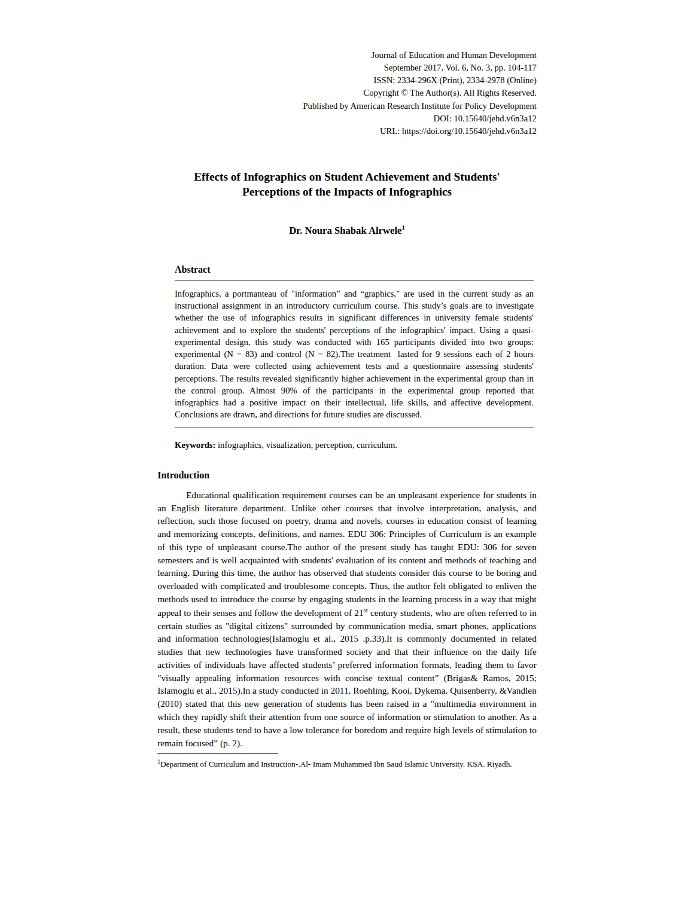Journal of Education and Human Development
September 2017, Vol. 6, No. 3, pp. 104-117
ISSN: 2334-296X (Print), 2334-2978 (Online)
Copyright © The Author(s). All Rights Reserved.
Published by American Research Institute for Policy Development
DOI: 10.15640/jehd.v6n3a12
URL: https://doi.org/10.15640/jehd.v6n3a12
Effects of Infographics on Student Achievement and Students' Perceptions of the Impacts of Infographics
Dr. Noura Shabak Alrwele1
Abstract
Infographics, a portmanteau of "information” and “graphics," are used in the current study as an instructional assignment in an introductory curriculum course. This study’s goals are to investigate whether the use of infographics results in significant differences in university female students' achievement and to explore the students' perceptions of the infographics' impact. Using a quasi-experimental design, this study was conducted with 165 participants divided into two groups: experimental (N = 83) and control (N = 82).The treatment lasted for 9 sessions each of 2 hours duration. Data were collected using achievement tests and a questionnaire assessing students' perceptions. The results revealed significantly higher achievement in the experimental group than in the control group. Almost 90% of the participants in the experimental group reported that infographics had a positive impact on their intellectual, life skills, and affective development. Conclusions are drawn, and directions for future studies are discussed.
Keywords: infographics, visualization, perception, curriculum.
Introduction
Educational qualification requirement courses can be an unpleasant experience for students in an English literature department. Unlike other courses that involve interpretation, analysis, and reflection, such those focused on poetry, drama and novels, courses in education consist of learning and memorizing concepts, definitions, and names. EDU 306: Principles of Curriculum is an example of this type of unpleasant course.The author of the present study has taught EDU: 306 for seven semesters and is well acquainted with students' evaluation of its content and methods of teaching and learning. During this time, the author has observed that students consider this course to be boring and overloaded with complicated and troublesome concepts. Thus, the author felt obligated to enliven the methods used to introduce the course by engaging students in the learning process in a way that might appeal to their senses and follow the development of 21st century students, who are often referred to in certain studies as "digital citizens" surrounded by communication media, smart phones, applications and information technologies(Islamoglu et al., 2015 .p.33).It is commonly documented in related studies that new technologies have transformed society and that their influence on the daily life activities of individuals have affected students’ preferred information formats, leading them to favor "visually appealing information resources with concise textual content” (Brigas& Ramos, 2015; Islamoglu et al., 2015).In a study conducted in 2011, Roehling, Kooi, Dykema, Quisenberry, &Vandlen (2010) stated that this new generation of students has been raised in a "multimedia environment in which they rapidly shift their attention from one source of information or stimulation to another. As a result, these students tend to have a low tolerance for boredom and require high levels of stimulation to remain focused” (p. 2).
1Department of Curriculum and Instruction-.Al- Imam Muhammed Ibn Saud Islamic University. KSA. Riyadh.